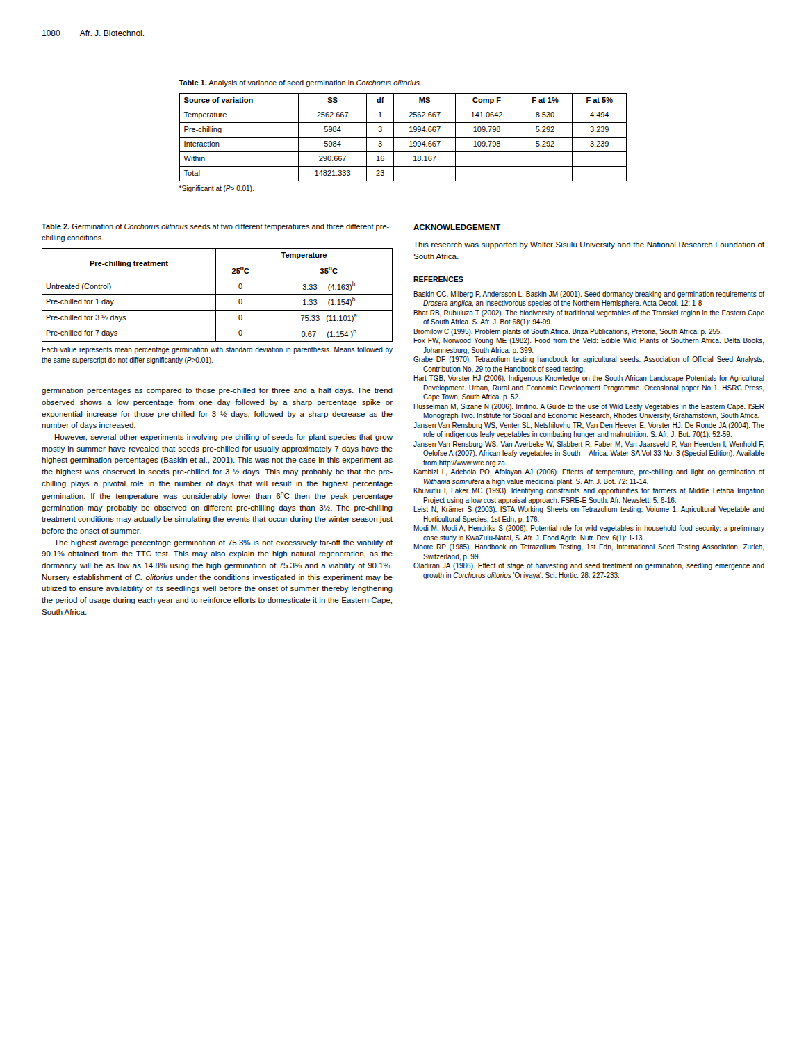1080 Afr. J. Biotechnol.
Table 1. Analysis of variance of seed germination in Corchorus olitorius.
| Source of variation | SS | df | MS | Comp F | F at 1% | F at 5% |
| --- | --- | --- | --- | --- | --- | --- |
| Temperature | 2562.667 | 1 | 2562.667 | 141.0642 | 8.530 | 4.494 |
| Pre-chilling | 5984 | 3 | 1994.667 | 109.798 | 5.292 | 3.239 |
| Interaction | 5984 | 3 | 1994.667 | 109.798 | 5.292 | 3.239 |
| Within | 290.667 | 16 | 18.167 | | | |
| Total | 14821.333 | 23 | | | | |
*Significant at (P> 0.01).
Table 2. Germination of Corchorus olitorius seeds at two different temperatures and three different pre-chilling conditions.
| Pre-chilling treatment | Temperature |
| --- | --- |
| 25 o C | 35 o C |
| Untreated (Control) | 0 | 3.33 (4.163) b |
| Pre-chilled for 1 day | 0 | 1.33 (1.154) b |
| Pre-chilled for 3 ½ days | 0 | 75.33 (11.101) a |
| Pre-chilled for 7 days | 0 | 0.67 (1.154 ) b |
Each value represents mean percentage germination with standard deviation in parenthesis. Means followed by the same superscript do not differ significantly (P>0.01).
germination percentages as compared to those pre-chilled for three and a half days. The trend observed shows a low percentage from one day followed by a sharp percentage spike or exponential increase for those pre-chilled for 3 ½ days, followed by a sharp decrease as the number of days increased.
However, several other experiments involving pre-chilling of seeds for plant species that grow mostly in summer have revealed that seeds pre-chilled for usually approximately 7 days have the highest germination percentages (Baskin et al., 2001). This was not the case in this experiment as the highest was observed in seeds pre-chilled for 3 ½ days. This may probably be that the pre-chilling plays a pivotal role in the number of days that will result in the highest percentage germination. If the temperature was considerably lower than 6oC then the peak percentage germination may probably be observed on different pre-chilling days than 3½. The pre-chilling treatment conditions may actually be simulating the events that occur during the winter season just before the onset of summer.
The highest average percentage germination of 75.3% is not excessively far-off the viability of 90.1% obtained from the TTC test. This may also explain the high natural regeneration, as the dormancy will be as low as 14.8% using the high germination of 75.3% and a viability of 90.1%. Nursery establishment of C. olitorius under the conditions investigated in this experiment may be utilized to ensure availability of its seedlings well before the onset of summer thereby lengthening the period of usage during each year and to reinforce efforts to domesticate it in the Eastern Cape, South Africa.
Acknowledgement
This research was supported by Walter Sisulu University and the National Research Foundation of South Africa.
References
Baskin CC, Milberg P, Andersson L, Baskin JM (2001). Seed dormancy breaking and germination requirements of Drosera anglica, an insectivorous species of the Northern Hemisphere. Acta Oecol. 12: 1-8
Bhat RB, Rubuluza T (2002). The biodiversity of traditional vegetables of the Transkei region in the Eastern Cape of South Africa. S. Afr. J. Bot 68(1): 94-99.
Bromilow C (1995). Problem plants of South Africa. Briza Publications, Pretoria, South Africa. p. 255.
Fox FW, Norwood Young ME (1982). Food from the Veld: Edible Wild Plants of Southern Africa. Delta Books, Johannesburg, South Africa. p. 399.
Grabe DF (1970). Tetrazolium testing handbook for agricultural seeds. Association of Official Seed Analysts, Contribution No. 29 to the Handbook of seed testing.
Hart TGB, Vorster HJ (2006). Indigenous Knowledge on the South African Landscape Potentials for Agricultural Development. Urban, Rural and Economic Development Programme. Occasional paper No 1. HSRC Press, Cape Town, South Africa. p. 52.
Husselman M, Sizane N (2006). Imifino. A Guide to the use of Wild Leafy Vegetables in the Eastern Cape. ISER Monograph Two. Institute for Social and Economic Research, Rhodes University, Grahamstown, South Africa.
Jansen Van Rensburg WS, Venter SL, Netshiluvhu TR, Van Den Heever E, Vorster HJ, De Ronde JA (2004). The role of indigenous leafy vegetables in combating hunger and malnutrition. S. Afr. J. Bot. 70(1): 52-59.
Jansen Van Rensburg WS, Van Averbeke W, Slabbert R, Faber M, Van Jaarsveld P, Van Heerden I, Wenhold F, Oelofse A (2007). African leafy vegetables in South Africa. Water SA Vol 33 No. 3 (Special Edition). Available from http://www.wrc.org.za.
Kambizi L, Adebola PO, Afolayan AJ (2006). Effects of temperature, pre-chilling and light on germination of Withania somniifera a high value medicinal plant. S. Afr. J. Bot. 72: 11-14.
Khuvutlu I, Laker MC (1993). Identifying constraints and opportunities for farmers at Middle Letaba Irrigation Project using a low cost appraisal approach. FSRE-E South. Afr. Newslett. 5. 6-16.
Leist N, Krämer S (2003). ISTA Working Sheets on Tetrazolium testing: Volume 1. Agricultural Vegetable and Horticultural Species, 1st Edn, p. 176.
Modi M, Modi A, Hendriks S (2006). Potential role for wild vegetables in household food security: a preliminary case study in KwaZulu-Natal, S. Afr. J. Food Agric. Nutr. Dev. 6(1): 1-13.
Moore RP (1985). Handbook on Tetrazolium Testing, 1st Edn, International Seed Testing Association, Zurich, Switzerland, p. 99.
Oladiran JA (1986). Effect of stage of harvesting and seed treatment on germination, seedling emergence and growth in Corchorus olitorius 'Oniyaya'. Sci. Hortic. 28: 227-233.